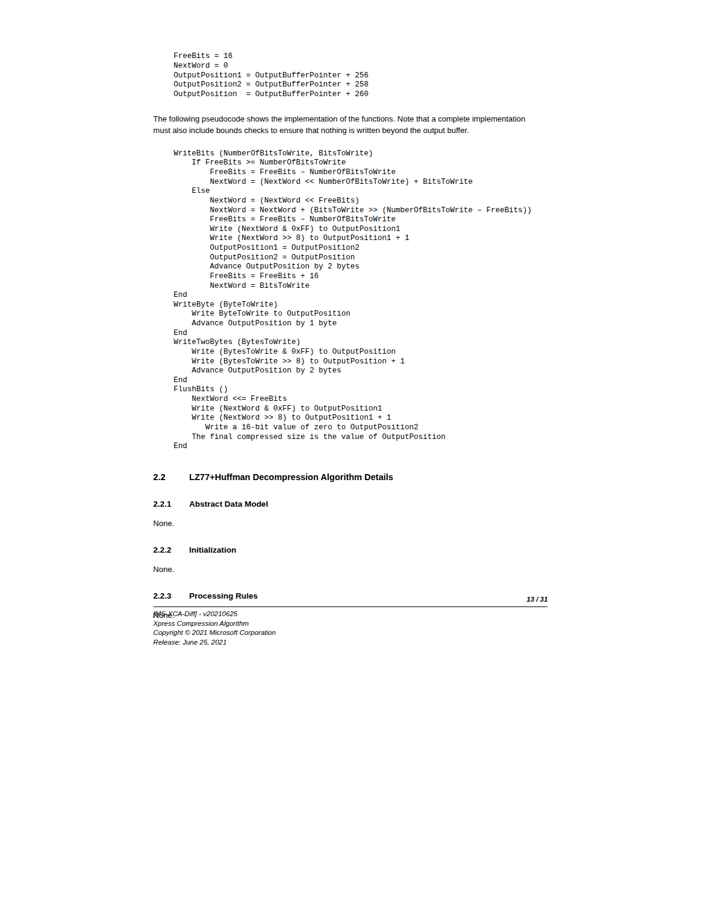FreeBits = 16
NextWord = 0
OutputPosition1 = OutputBufferPointer + 256
OutputPosition2 = OutputBufferPointer + 258
OutputPosition  = OutputBufferPointer + 260
The following pseudocode shows the implementation of the functions. Note that a complete implementation must also include bounds checks to ensure that nothing is written beyond the output buffer.
WriteBits (NumberOfBitsToWrite, BitsToWrite)
    If FreeBits >= NumberOfBitsToWrite
        FreeBits = FreeBits – NumberOfBitsToWrite
        NextWord = (NextWord << NumberOfBitsToWrite) + BitsToWrite
    Else
        NextWord = (NextWord << FreeBits)
        NextWord = NextWord + (BitsToWrite >> (NumberOfBitsToWrite – FreeBits))
        FreeBits = FreeBits – NumberOfBitsToWrite
        Write (NextWord & 0xFF) to OutputPosition1
        Write (NextWord >> 8) to OutputPosition1 + 1
        OutputPosition1 = OutputPosition2
        OutputPosition2 = OutputPosition
        Advance OutputPosition by 2 bytes
        FreeBits = FreeBits + 16
        NextWord = BitsToWrite
End
WriteByte (ByteToWrite)
    Write ByteToWrite to OutputPosition
    Advance OutputPosition by 1 byte
End
WriteTwoBytes (BytesToWrite)
    Write (BytesToWrite & 0xFF) to OutputPosition
    Write (BytesToWrite >> 8) to OutputPosition + 1
    Advance OutputPosition by 2 bytes
End
FlushBits ()
    NextWord <<= FreeBits
    Write (NextWord & 0xFF) to OutputPosition1
    Write (NextWord >> 8) to OutputPosition1 + 1
       Write a 16-bit value of zero to OutputPosition2
    The final compressed size is the value of OutputPosition
End
2.2 LZ77+Huffman Decompression Algorithm Details
2.2.1 Abstract Data Model
None.
2.2.2 Initialization
None.
2.2.3 Processing Rules
None.
13 / 31
[MS-XCA-Diff] - v20210625
Xpress Compression Algorithm
Copyright © 2021 Microsoft Corporation
Release: June 25, 2021